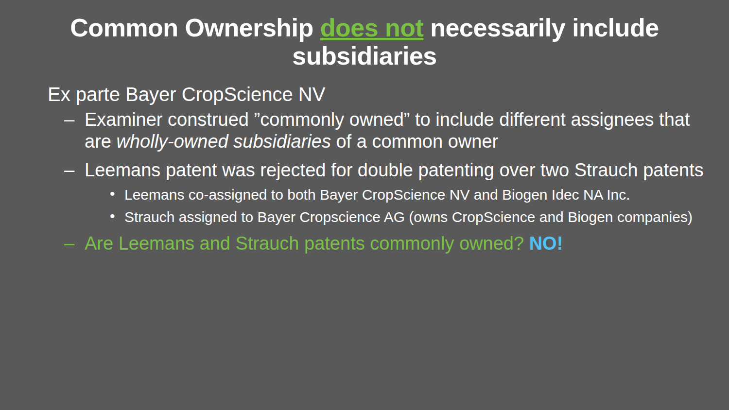Common Ownership does not necessarily include subsidiaries
Ex parte Bayer CropScience NV
Examiner construed ”commonly owned” to include different assignees that are wholly-owned subsidiaries of a common owner
Leemans patent was rejected for double patenting over two Strauch patents
Leemans co-assigned to both Bayer CropScience NV and Biogen Idec NA Inc.
Strauch assigned to Bayer Cropscience AG (owns CropScience and Biogen companies)
Are Leemans and Strauch patents commonly owned? NO!